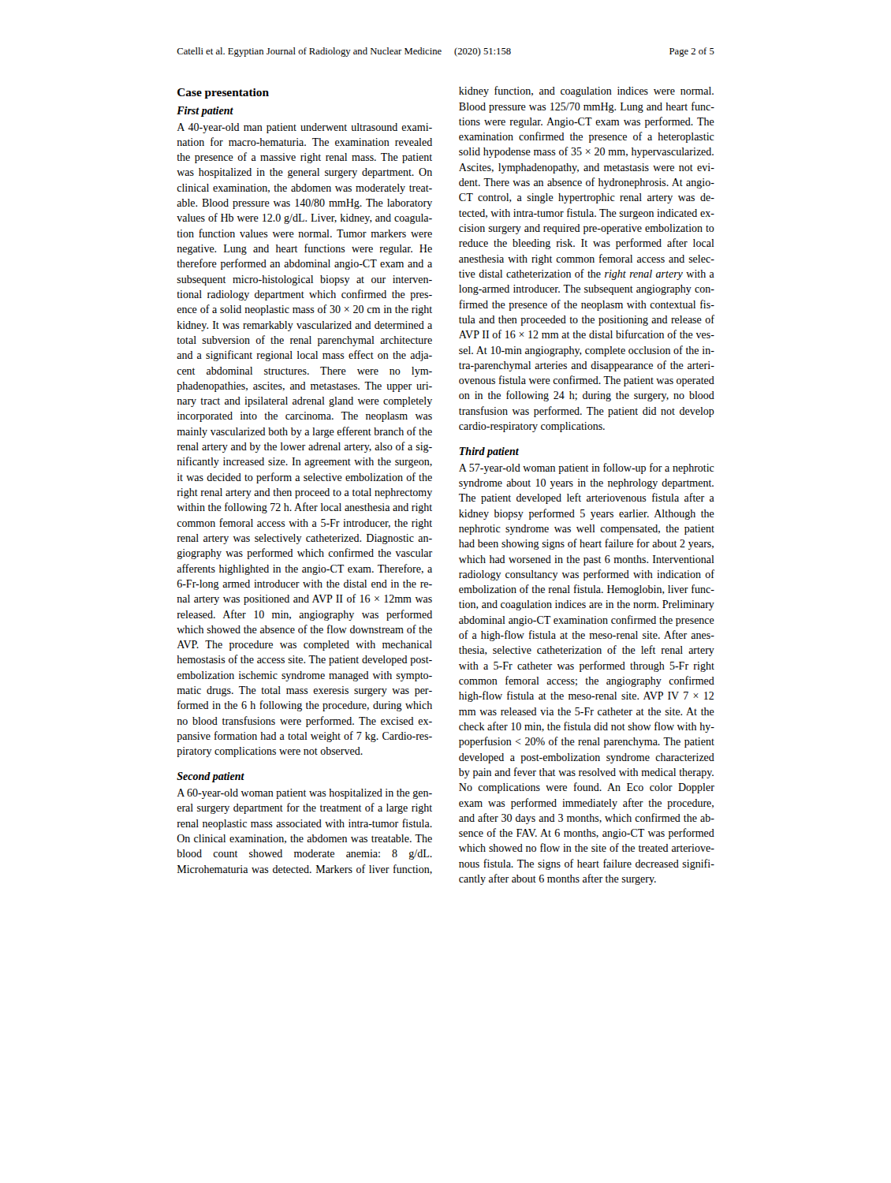Catelli et al. Egyptian Journal of Radiology and Nuclear Medicine (2020) 51:158 Page 2 of 5
Case presentation
First patient
A 40-year-old man patient underwent ultrasound examination for macro-hematuria. The examination revealed the presence of a massive right renal mass. The patient was hospitalized in the general surgery department. On clinical examination, the abdomen was moderately treatable. Blood pressure was 140/80 mmHg. The laboratory values of Hb were 12.0 g/dL. Liver, kidney, and coagulation function values were normal. Tumor markers were negative. Lung and heart functions were regular. He therefore performed an abdominal angio-CT exam and a subsequent micro-histological biopsy at our interventional radiology department which confirmed the presence of a solid neoplastic mass of 30 × 20 cm in the right kidney. It was remarkably vascularized and determined a total subversion of the renal parenchymal architecture and a significant regional local mass effect on the adjacent abdominal structures. There were no lymphadenopathies, ascites, and metastases. The upper urinary tract and ipsilateral adrenal gland were completely incorporated into the carcinoma. The neoplasm was mainly vascularized both by a large efferent branch of the renal artery and by the lower adrenal artery, also of a significantly increased size. In agreement with the surgeon, it was decided to perform a selective embolization of the right renal artery and then proceed to a total nephrectomy within the following 72 h. After local anesthesia and right common femoral access with a 5-Fr introducer, the right renal artery was selectively catheterized. Diagnostic angiography was performed which confirmed the vascular afferents highlighted in the angio-CT exam. Therefore, a 6-Fr-long armed introducer with the distal end in the renal artery was positioned and AVP II of 16 × 12mm was released. After 10 min, angiography was performed which showed the absence of the flow downstream of the AVP. The procedure was completed with mechanical hemostasis of the access site. The patient developed post-embolization ischemic syndrome managed with symptomatic drugs. The total mass exeresis surgery was performed in the 6 h following the procedure, during which no blood transfusions were performed. The excised expansive formation had a total weight of 7 kg. Cardio-respiratory complications were not observed.
Second patient
A 60-year-old woman patient was hospitalized in the general surgery department for the treatment of a large right renal neoplastic mass associated with intra-tumor fistula. On clinical examination, the abdomen was treatable. The blood count showed moderate anemia: 8 g/dL. Microhematuria was detected. Markers of liver function, kidney function, and coagulation indices were normal. Blood pressure was 125/70 mmHg. Lung and heart functions were regular. Angio-CT exam was performed. The examination confirmed the presence of a heteroplastic solid hypodense mass of 35 × 20 mm, hypervascularized. Ascites, lymphadenopathy, and metastasis were not evident. There was an absence of hydronephrosis. At angio-CT control, a single hypertrophic renal artery was detected, with intra-tumor fistula. The surgeon indicated excision surgery and required pre-operative embolization to reduce the bleeding risk. It was performed after local anesthesia with right common femoral access and selective distal catheterization of the right renal artery with a long-armed introducer. The subsequent angiography confirmed the presence of the neoplasm with contextual fistula and then proceeded to the positioning and release of AVP II of 16 × 12 mm at the distal bifurcation of the vessel. At 10-min angiography, complete occlusion of the intra-parenchymal arteries and disappearance of the arteriovenous fistula were confirmed. The patient was operated on in the following 24 h; during the surgery, no blood transfusion was performed. The patient did not develop cardio-respiratory complications.
Third patient
A 57-year-old woman patient in follow-up for a nephrotic syndrome about 10 years in the nephrology department. The patient developed left arteriovenous fistula after a kidney biopsy performed 5 years earlier. Although the nephrotic syndrome was well compensated, the patient had been showing signs of heart failure for about 2 years, which had worsened in the past 6 months. Interventional radiology consultancy was performed with indication of embolization of the renal fistula. Hemoglobin, liver function, and coagulation indices are in the norm. Preliminary abdominal angio-CT examination confirmed the presence of a high-flow fistula at the meso-renal site. After anesthesia, selective catheterization of the left renal artery with a 5-Fr catheter was performed through 5-Fr right common femoral access; the angiography confirmed high-flow fistula at the meso-renal site. AVP IV 7 × 12 mm was released via the 5-Fr catheter at the site. At the check after 10 min, the fistula did not show flow with hypoperfusion < 20% of the renal parenchyma. The patient developed a post-embolization syndrome characterized by pain and fever that was resolved with medical therapy. No complications were found. An Eco color Doppler exam was performed immediately after the procedure, and after 30 days and 3 months, which confirmed the absence of the FAV. At 6 months, angio-CT was performed which showed no flow in the site of the treated arteriovenous fistula. The signs of heart failure decreased significantly after about 6 months after the surgery.